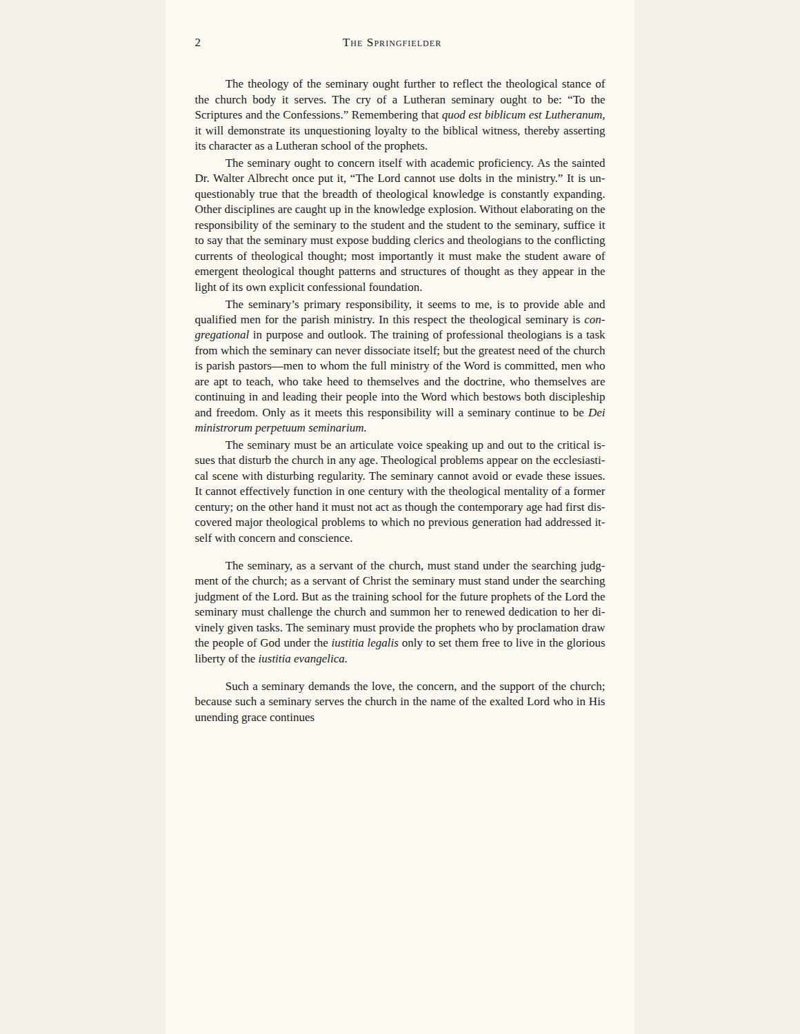2 The Springfielder
The theology of the seminary ought further to reflect the theological stance of the church body it serves. The cry of a Lutheran seminary ought to be: “To the Scriptures and the Confessions.” Remembering that quod est biblicum est Lutheranum, it will demonstrate its unquestioning loyalty to the biblical witness, thereby asserting its character as a Lutheran school of the prophets.
The seminary ought to concern itself with academic proficiency. As the sainted Dr. Walter Albrecht once put it, “The Lord cannot use dolts in the ministry.” It is unquestionably true that the breadth of theological knowledge is constantly expanding. Other disciplines are caught up in the knowledge explosion. Without elaborating on the responsibility of the seminary to the student and the student to the seminary, suffice it to say that the seminary must expose budding clerics and theologians to the conflicting currents of theological thought; most importantly it must make the student aware of emergent theological thought patterns and structures of thought as they appear in the light of its own explicit confessional foundation.
The seminary’s primary responsibility, it seems to me, is to provide able and qualified men for the parish ministry. In this respect the theological seminary is congregational in purpose and outlook. The training of professional theologians is a task from which the seminary can never dissociate itself; but the greatest need of the church is parish pastors—men to whom the full ministry of the Word is committed, men who are apt to teach, who take heed to themselves and the doctrine, who themselves are continuing in and leading their people into the Word which bestows both discipleship and freedom. Only as it meets this responsibility will a seminary continue to be Dei ministrorum perpetuum seminarium.
The seminary must be an articulate voice speaking up and out to the critical issues that disturb the church in any age. Theological problems appear on the ecclesiastical scene with disturbing regularity. The seminary cannot avoid or evade these issues. It cannot effectively function in one century with the theological mentality of a former century; on the other hand it must not act as though the contemporary age had first discovered major theological problems to which no previous generation had addressed itself with concern and conscience.
The seminary, as a servant of the church, must stand under the searching judgment of the church; as a servant of Christ the seminary must stand under the searching judgment of the Lord. But as the training school for the future prophets of the Lord the seminary must challenge the church and summon her to renewed dedication to her divinely given tasks. The seminary must provide the prophets who by proclamation draw the people of God under the iustitia legalis only to set them free to live in the glorious liberty of the iustitia evangelica.
Such a seminary demands the love, the concern, and the support of the church; because such a seminary serves the church in the name of the exalted Lord who in His unending grace continues